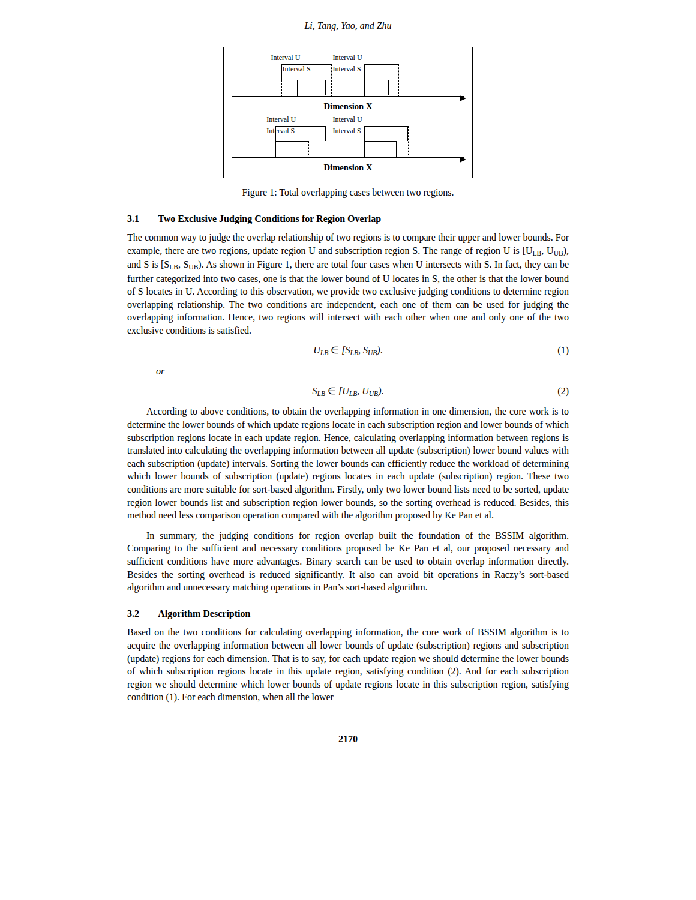Li, Tang, Yao, and Zhu
Interval U Interval U Interval S Interval S
Dimension X
Interval U Interval U Interval S Interval S
Dimension X
Figure 1: Total overlapping cases between two regions.
3.1 Two Exclusive Judging Conditions for Region Overlap
The common way to judge the overlap relationship of two regions is to compare their upper and lower bounds. For example, there are two regions, update region U and subscription region S. The range of region U is [ULB, UUB), and S is [SLB, SUB). As shown in Figure 1, there are total four cases when U intersects with S. In fact, they can be further categorized into two cases, one is that the lower bound of U locates in S, the other is that the lower bound of S locates in U. According to this observation, we provide two exclusive judging conditions to determine region overlapping relationship. The two conditions are independent, each one of them can be used for judging the overlapping information. Hence, two regions will intersect with each other when one and only one of the two exclusive conditions is satisfied.
ULB ∈ [SLB, SUB). (1)
or
SLB ∈ [ULB, UUB). (2)
According to above conditions, to obtain the overlapping information in one dimension, the core work is to determine the lower bounds of which update regions locate in each subscription region and lower bounds of which subscription regions locate in each update region. Hence, calculating overlapping information between regions is translated into calculating the overlapping information between all update (subscription) lower bound values with each subscription (update) intervals. Sorting the lower bounds can efficiently reduce the workload of determining which lower bounds of subscription (update) regions locates in each update (subscription) region. These two conditions are more suitable for sort-based algorithm. Firstly, only two lower bound lists need to be sorted, update region lower bounds list and subscription region lower bounds, so the sorting overhead is reduced. Besides, this method need less comparison operation compared with the algorithm proposed by Ke Pan et al.
In summary, the judging conditions for region overlap built the foundation of the BSSIM algorithm. Comparing to the sufficient and necessary conditions proposed be Ke Pan et al, our proposed necessary and sufficient conditions have more advantages. Binary search can be used to obtain overlap information directly. Besides the sorting overhead is reduced significantly. It also can avoid bit operations in Raczy’s sort-based algorithm and unnecessary matching operations in Pan’s sort-based algorithm.
3.2 Algorithm Description
Based on the two conditions for calculating overlapping information, the core work of BSSIM algorithm is to acquire the overlapping information between all lower bounds of update (subscription) regions and subscription (update) regions for each dimension. That is to say, for each update region we should determine the lower bounds of which subscription regions locate in this update region, satisfying condition (2). And for each subscription region we should determine which lower bounds of update regions locate in this subscription region, satisfying condition (1). For each dimension, when all the lower
2170